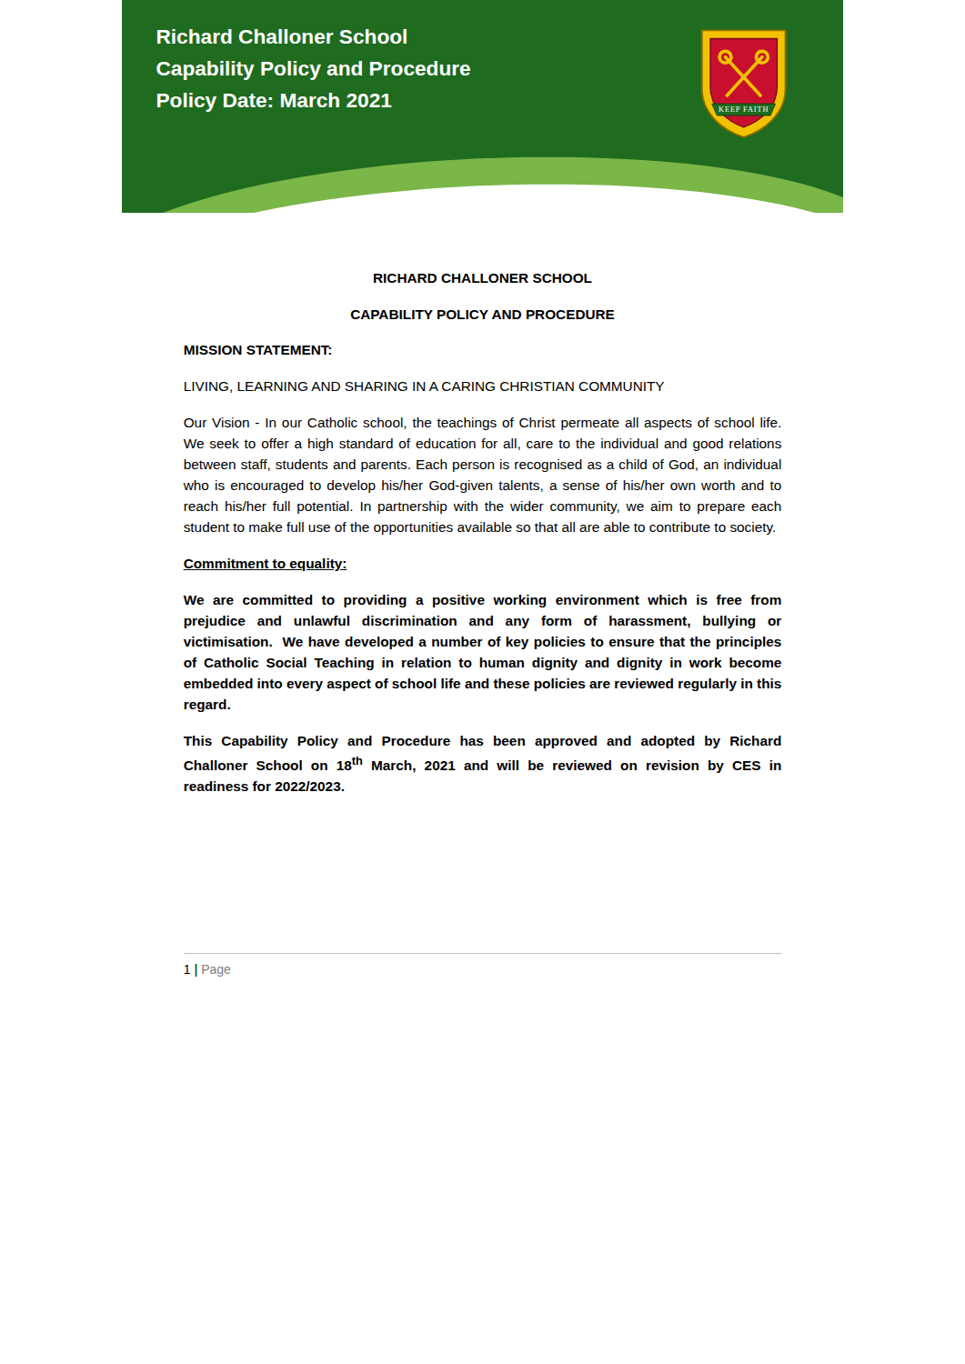Richard Challoner School
Capability Policy and Procedure
Policy Date: March 2021
School crest KEEP FAITH
RICHARD CHALLONER SCHOOL
CAPABILITY POLICY AND PROCEDURE
MISSION STATEMENT:
LIVING, LEARNING AND SHARING IN A CARING CHRISTIAN COMMUNITY
Our Vision - In our Catholic school, the teachings of Christ permeate all aspects of school life. We seek to offer a high standard of education for all, care to the individual and good relations between staff, students and parents. Each person is recognised as a child of God, an individual who is encouraged to develop his/her God-given talents, a sense of his/her own worth and to reach his/her full potential. In partnership with the wider community, we aim to prepare each student to make full use of the opportunities available so that all are able to contribute to society.
Commitment to equality:
We are committed to providing a positive working environment which is free from prejudice and unlawful discrimination and any form of harassment, bullying or victimisation. We have developed a number of key policies to ensure that the principles of Catholic Social Teaching in relation to human dignity and dignity in work become embedded into every aspect of school life and these policies are reviewed regularly in this regard.
This Capability Policy and Procedure has been approved and adopted by Richard Challoner School on 18th March, 2021 and will be reviewed on revision by CES in readiness for 2022/2023.
1 | Page